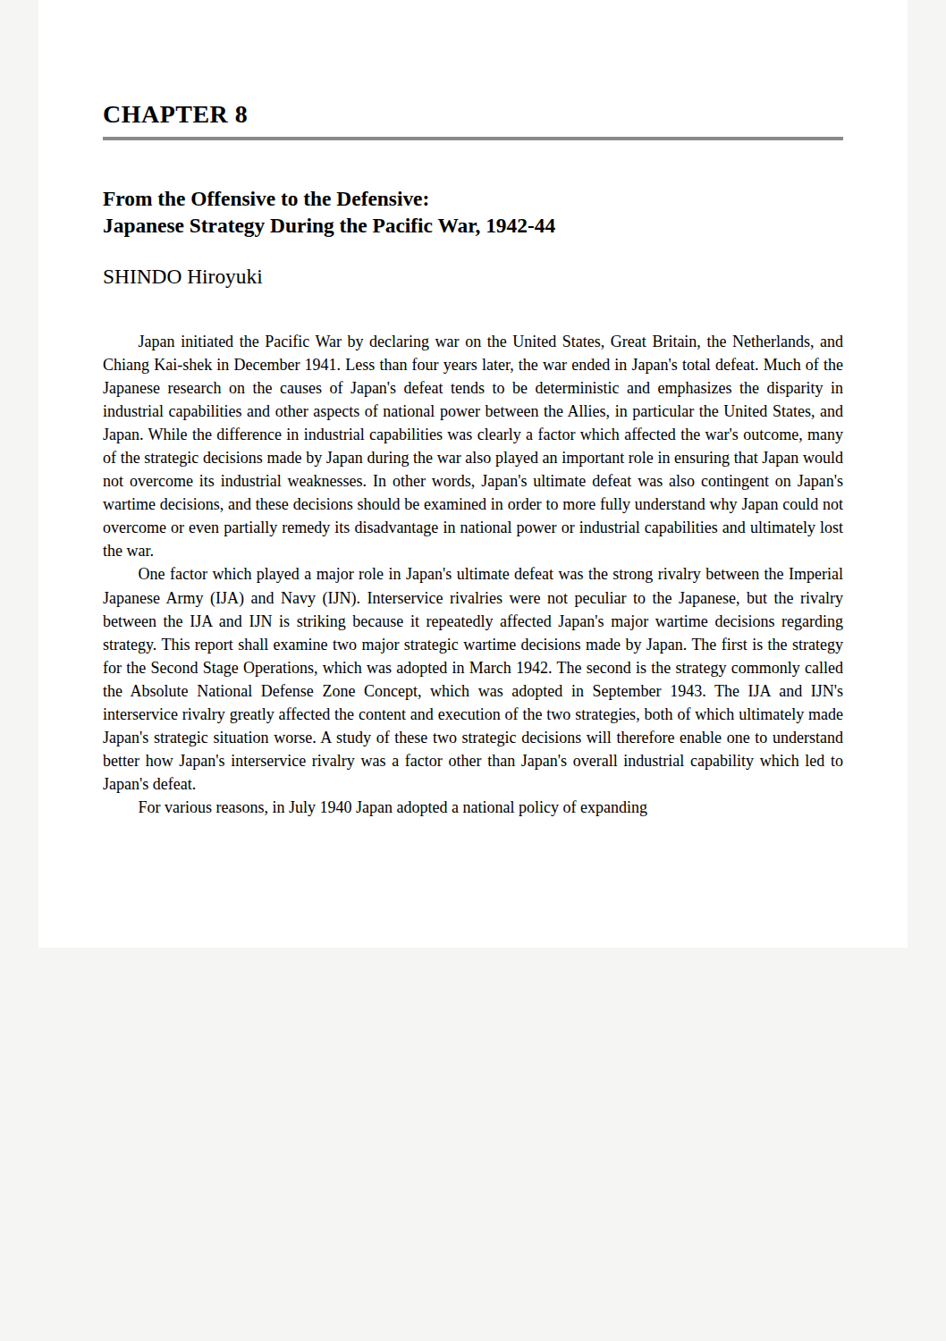CHAPTER 8
From the Offensive to the Defensive:
Japanese Strategy During the Pacific War, 1942-44
SHINDO Hiroyuki
Japan initiated the Pacific War by declaring war on the United States, Great Britain, the Netherlands, and Chiang Kai-shek in December 1941. Less than four years later, the war ended in Japan's total defeat. Much of the Japanese research on the causes of Japan's defeat tends to be deterministic and emphasizes the disparity in industrial capabilities and other aspects of national power between the Allies, in particular the United States, and Japan. While the difference in industrial capabilities was clearly a factor which affected the war's outcome, many of the strategic decisions made by Japan during the war also played an important role in ensuring that Japan would not overcome its industrial weaknesses. In other words, Japan's ultimate defeat was also contingent on Japan's wartime decisions, and these decisions should be examined in order to more fully understand why Japan could not overcome or even partially remedy its disadvantage in national power or industrial capabilities and ultimately lost the war.
One factor which played a major role in Japan's ultimate defeat was the strong rivalry between the Imperial Japanese Army (IJA) and Navy (IJN). Interservice rivalries were not peculiar to the Japanese, but the rivalry between the IJA and IJN is striking because it repeatedly affected Japan's major wartime decisions regarding strategy. This report shall examine two major strategic wartime decisions made by Japan. The first is the strategy for the Second Stage Operations, which was adopted in March 1942. The second is the strategy commonly called the Absolute National Defense Zone Concept, which was adopted in September 1943. The IJA and IJN's interservice rivalry greatly affected the content and execution of the two strategies, both of which ultimately made Japan's strategic situation worse. A study of these two strategic decisions will therefore enable one to understand better how Japan's interservice rivalry was a factor other than Japan's overall industrial capability which led to Japan's defeat.
For various reasons, in July 1940 Japan adopted a national policy of expanding